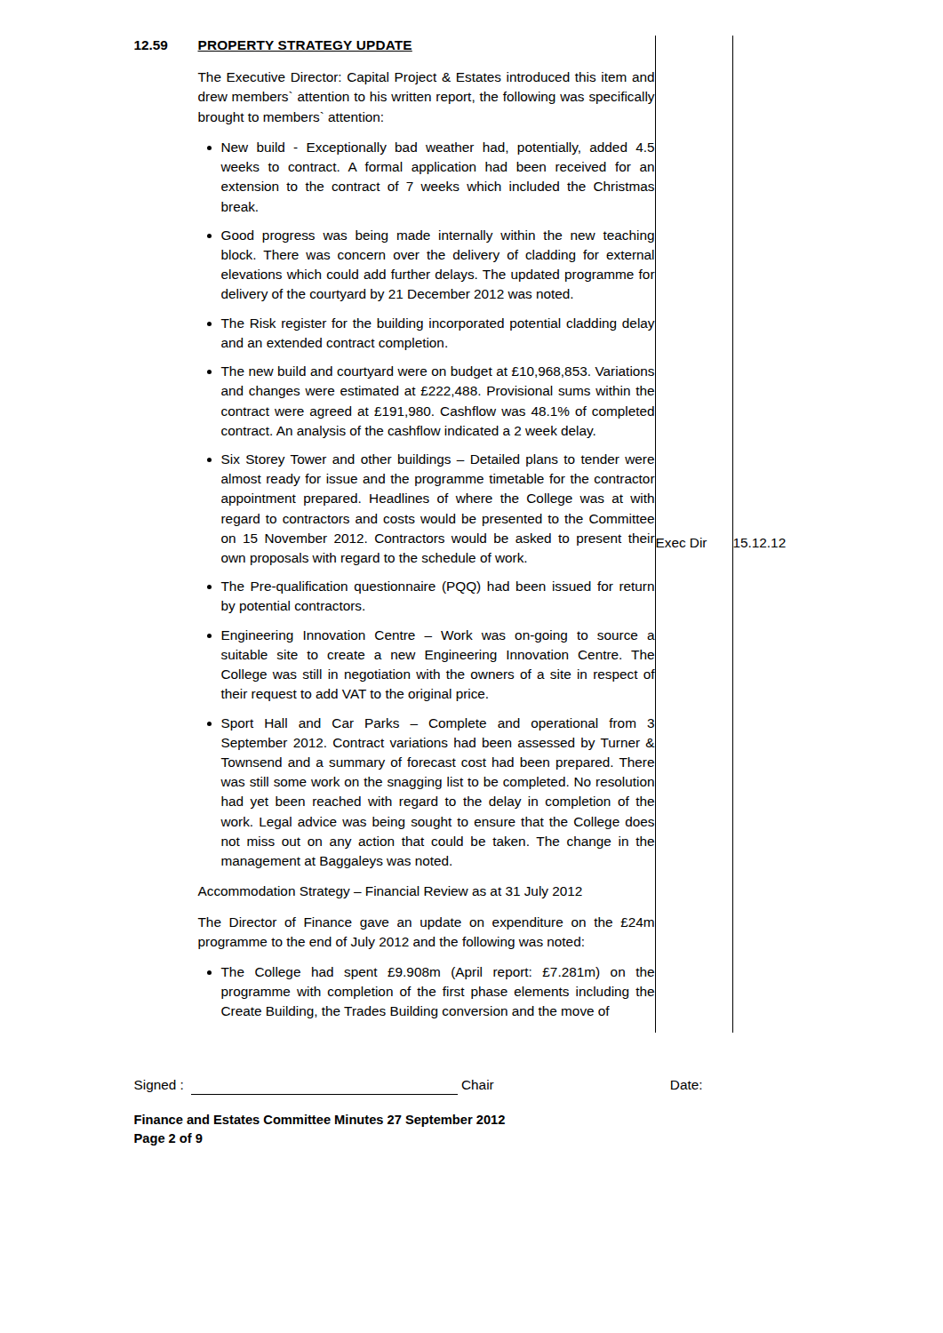| 12.59 | PROPERTY STRATEGY UPDATE The Executive Director: Capital Project & Estates introduced this item and drew members` attention to his written report, the following was specifically brought to members` attention: New build - Exceptionally bad weather had, potentially, added 4.5 weeks to contract. A formal application had been received for an extension to the contract of 7 weeks which included the Christmas break. Good progress was being made internally within the new teaching block. There was concern over the delivery of cladding for external elevations which could add further delays. The updated programme for delivery of the courtyard by 21 December 2012 was noted. The Risk register for the building incorporated potential cladding delay and an extended contract completion. The new build and courtyard were on budget at £10,968,853. Variations and changes were estimated at £222,488. Provisional sums within the contract were agreed at £191,980. Cashflow was 48.1% of completed contract. An analysis of the cashflow indicated a 2 week delay. Six Storey Tower and other buildings – Detailed plans to tender were almost ready for issue and the programme timetable for the contractor appointment prepared. Headlines of where the College was at with regard to contractors and costs would be presented to the Committee on 15 November 2012. Contractors would be asked to present their own proposals with regard to the schedule of work. The Pre-qualification questionnaire (PQQ) had been issued for return by potential contractors. Engineering Innovation Centre – Work was on-going to source a suitable site to create a new Engineering Innovation Centre. The College was still in negotiation with the owners of a site in respect of their request to add VAT to the original price. Sport Hall and Car Parks – Complete and operational from 3 September 2012. Contract variations had been assessed by Turner & Townsend and a summary of forecast cost had been prepared. There was still some work on the snagging list to be completed. No resolution had yet been reached with regard to the delay in completion of the work. Legal advice was being sought to ensure that the College does not miss out on any action that could be taken. The change in the management at Baggaleys was noted. Accommodation Strategy – Financial Review as at 31 July 2012 The Director of Finance gave an update on expenditure on the £24m programme to the end of July 2012 and the following was noted: The College had spent £9.908m (April report: £7.281m) on the programme with completion of the first phase elements including the Create Building, the Trades Building conversion and the move of | Exec Dir | 15.12.12 |
Signed : Chair Date:
Finance and Estates Committee Minutes 27 September 2012
Page 2 of 9